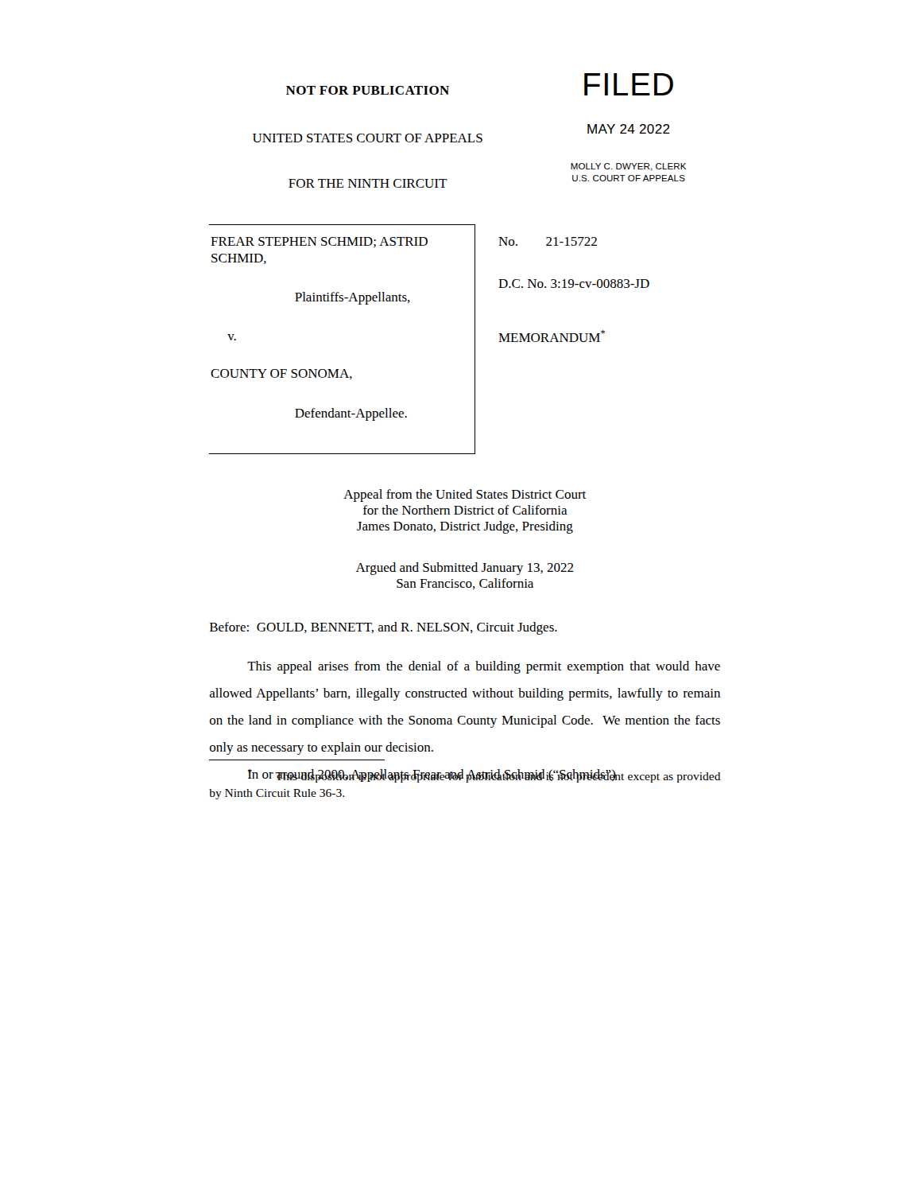NOT FOR PUBLICATION
UNITED STATES COURT OF APPEALS
FOR THE NINTH CIRCUIT
FILED
MAY 24 2022
MOLLY C. DWYER, CLERK
U.S. COURT OF APPEALS
| FREAR STEPHEN SCHMID; ASTRID SCHMID, Plaintiffs-Appellants, v. COUNTY OF SONOMA, Defendant-Appellee. | No. 21-15722 D.C. No. 3:19-cv-00883-JD MEMORANDUM * |
Appeal from the United States District Court
for the Northern District of California
James Donato, District Judge, Presiding
Argued and Submitted January 13, 2022
San Francisco, California
Before: GOULD, BENNETT, and R. NELSON, Circuit Judges.
This appeal arises from the denial of a building permit exemption that would have allowed Appellants’ barn, illegally constructed without building permits, lawfully to remain on the land in compliance with the Sonoma County Municipal Code. We mention the facts only as necessary to explain our decision.
In or around 2000, Appellants Frear and Astrid Schmid (“Schmids”)
* This disposition is not appropriate for publication and is not precedent except as provided by Ninth Circuit Rule 36-3.